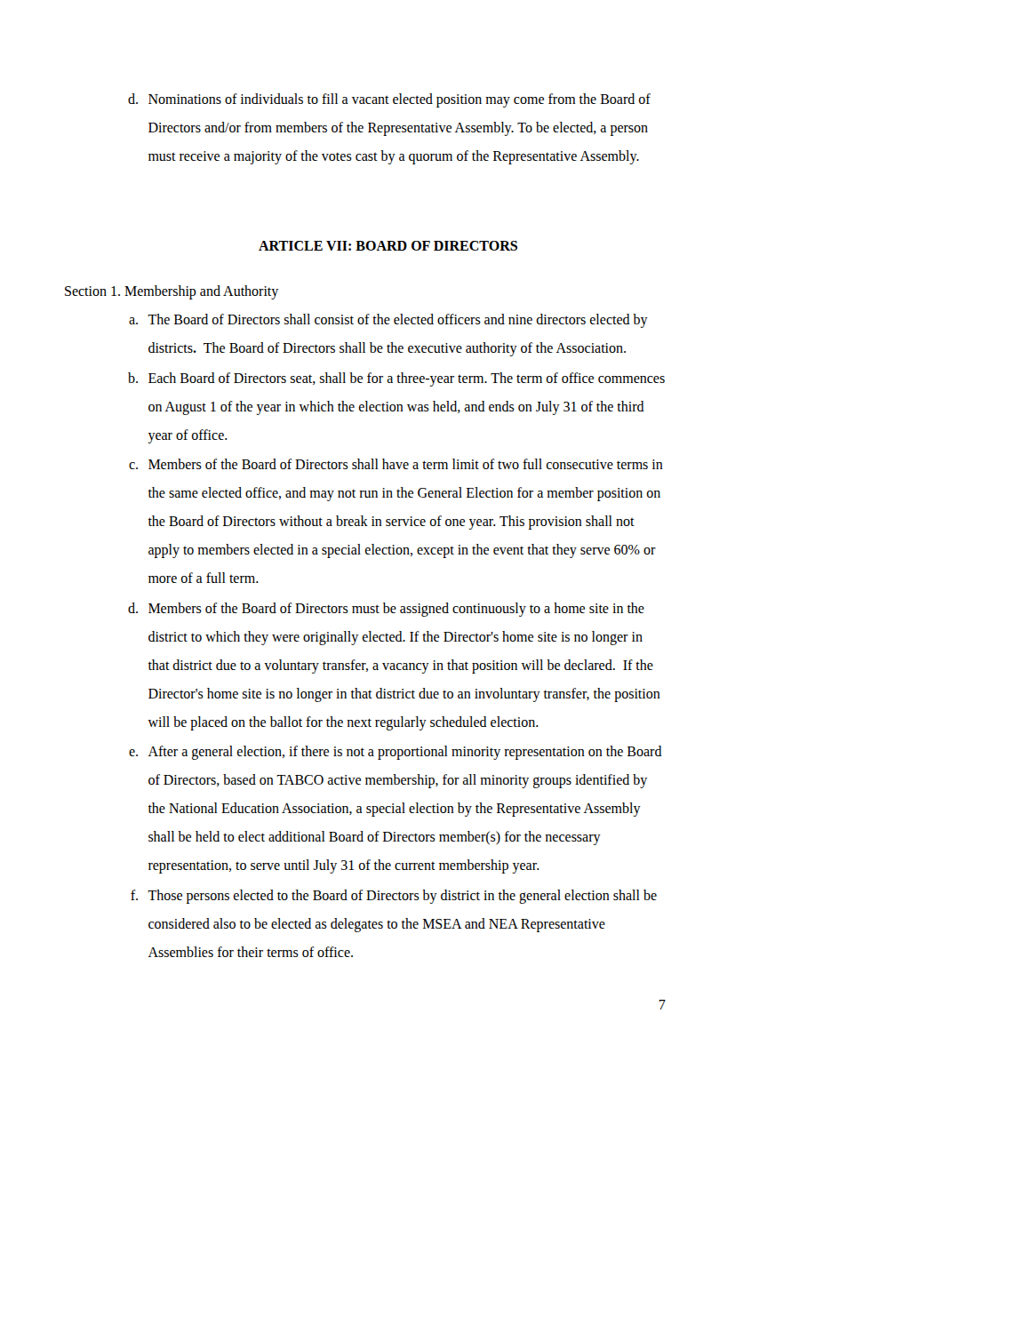Nominations of individuals to fill a vacant elected position may come from the Board of Directors and/or from members of the Representative Assembly. To be elected, a person must receive a majority of the votes cast by a quorum of the Representative Assembly.
ARTICLE VII: BOARD OF DIRECTORS
Section 1. Membership and Authority
The Board of Directors shall consist of the elected officers and nine directors elected by districts. The Board of Directors shall be the executive authority of the Association.
Each Board of Directors seat, shall be for a three-year term. The term of office commences on August 1 of the year in which the election was held, and ends on July 31 of the third year of office.
Members of the Board of Directors shall have a term limit of two full consecutive terms in the same elected office, and may not run in the General Election for a member position on the Board of Directors without a break in service of one year. This provision shall not apply to members elected in a special election, except in the event that they serve 60% or more of a full term.
Members of the Board of Directors must be assigned continuously to a home site in the district to which they were originally elected. If the Director's home site is no longer in that district due to a voluntary transfer, a vacancy in that position will be declared. If the Director's home site is no longer in that district due to an involuntary transfer, the position will be placed on the ballot for the next regularly scheduled election.
After a general election, if there is not a proportional minority representation on the Board of Directors, based on TABCO active membership, for all minority groups identified by the National Education Association, a special election by the Representative Assembly shall be held to elect additional Board of Directors member(s) for the necessary representation, to serve until July 31 of the current membership year.
Those persons elected to the Board of Directors by district in the general election shall be considered also to be elected as delegates to the MSEA and NEA Representative Assemblies for their terms of office.
7